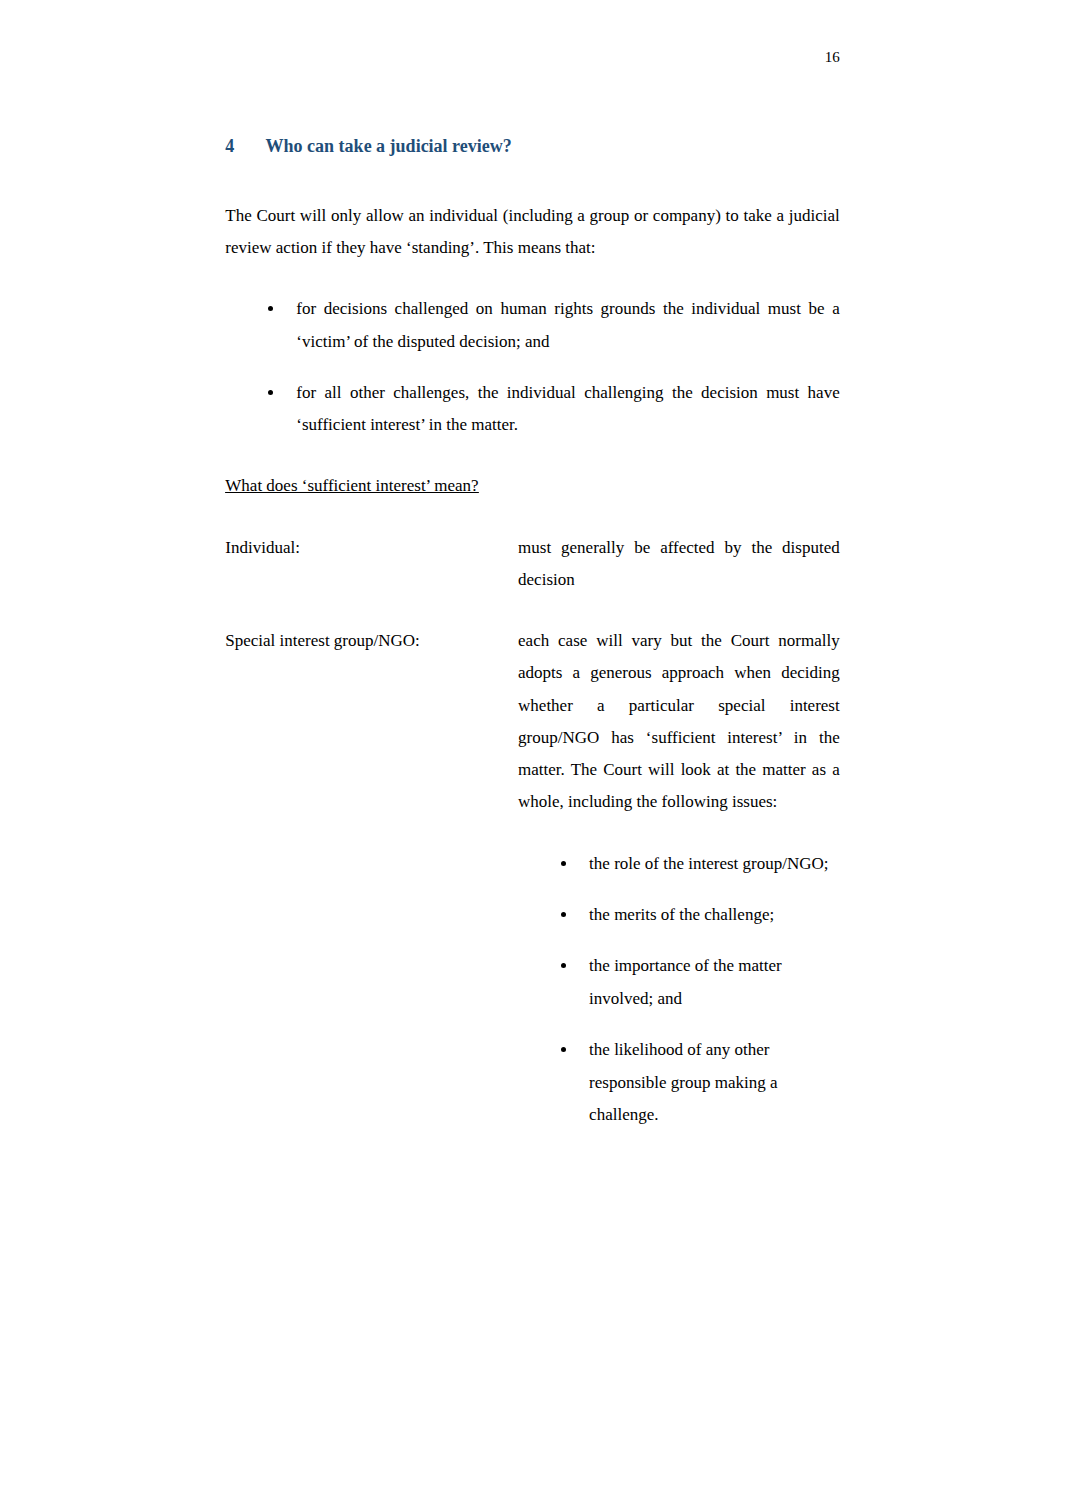16
4 Who can take a judicial review?
The Court will only allow an individual (including a group or company) to take a judicial review action if they have ‘standing’. This means that:
for decisions challenged on human rights grounds the individual must be a ‘victim’ of the disputed decision; and
for all other challenges, the individual challenging the decision must have ‘sufficient interest’ in the matter.
What does ‘sufficient interest’ mean?
| Individual: | must generally be affected by the disputed decision |
| Special interest group/NGO: | each case will vary but the Court normally adopts a generous approach when deciding whether a particular special interest group/NGO has ‘sufficient interest’ in the matter. The Court will look at the matter as a whole, including the following issues: the role of the interest group/NGO; the merits of the challenge; the importance of the matter involved; and the likelihood of any other responsible group making a challenge. |